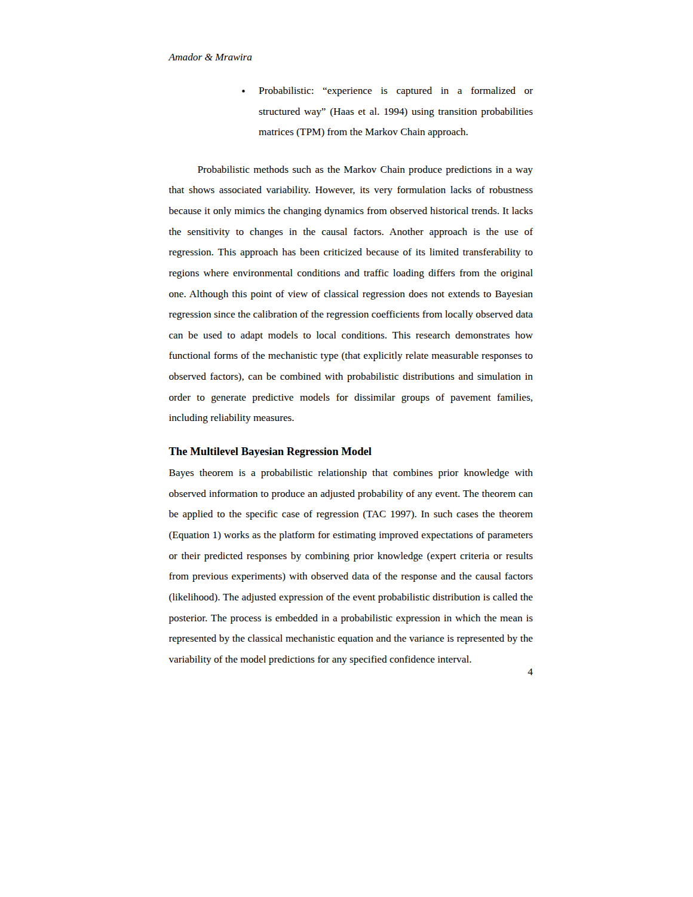Amador & Mrawira
Probabilistic: “experience is captured in a formalized or structured way” (Haas et al. 1994) using transition probabilities matrices (TPM) from the Markov Chain approach.
Probabilistic methods such as the Markov Chain produce predictions in a way that shows associated variability. However, its very formulation lacks of robustness because it only mimics the changing dynamics from observed historical trends. It lacks the sensitivity to changes in the causal factors. Another approach is the use of regression. This approach has been criticized because of its limited transferability to regions where environmental conditions and traffic loading differs from the original one. Although this point of view of classical regression does not extends to Bayesian regression since the calibration of the regression coefficients from locally observed data can be used to adapt models to local conditions. This research demonstrates how functional forms of the mechanistic type (that explicitly relate measurable responses to observed factors), can be combined with probabilistic distributions and simulation in order to generate predictive models for dissimilar groups of pavement families, including reliability measures.
The Multilevel Bayesian Regression Model
Bayes theorem is a probabilistic relationship that combines prior knowledge with observed information to produce an adjusted probability of any event. The theorem can be applied to the specific case of regression (TAC 1997). In such cases the theorem (Equation 1) works as the platform for estimating improved expectations of parameters or their predicted responses by combining prior knowledge (expert criteria or results from previous experiments) with observed data of the response and the causal factors (likelihood). The adjusted expression of the event probabilistic distribution is called the posterior. The process is embedded in a probabilistic expression in which the mean is represented by the classical mechanistic equation and the variance is represented by the variability of the model predictions for any specified confidence interval.
4